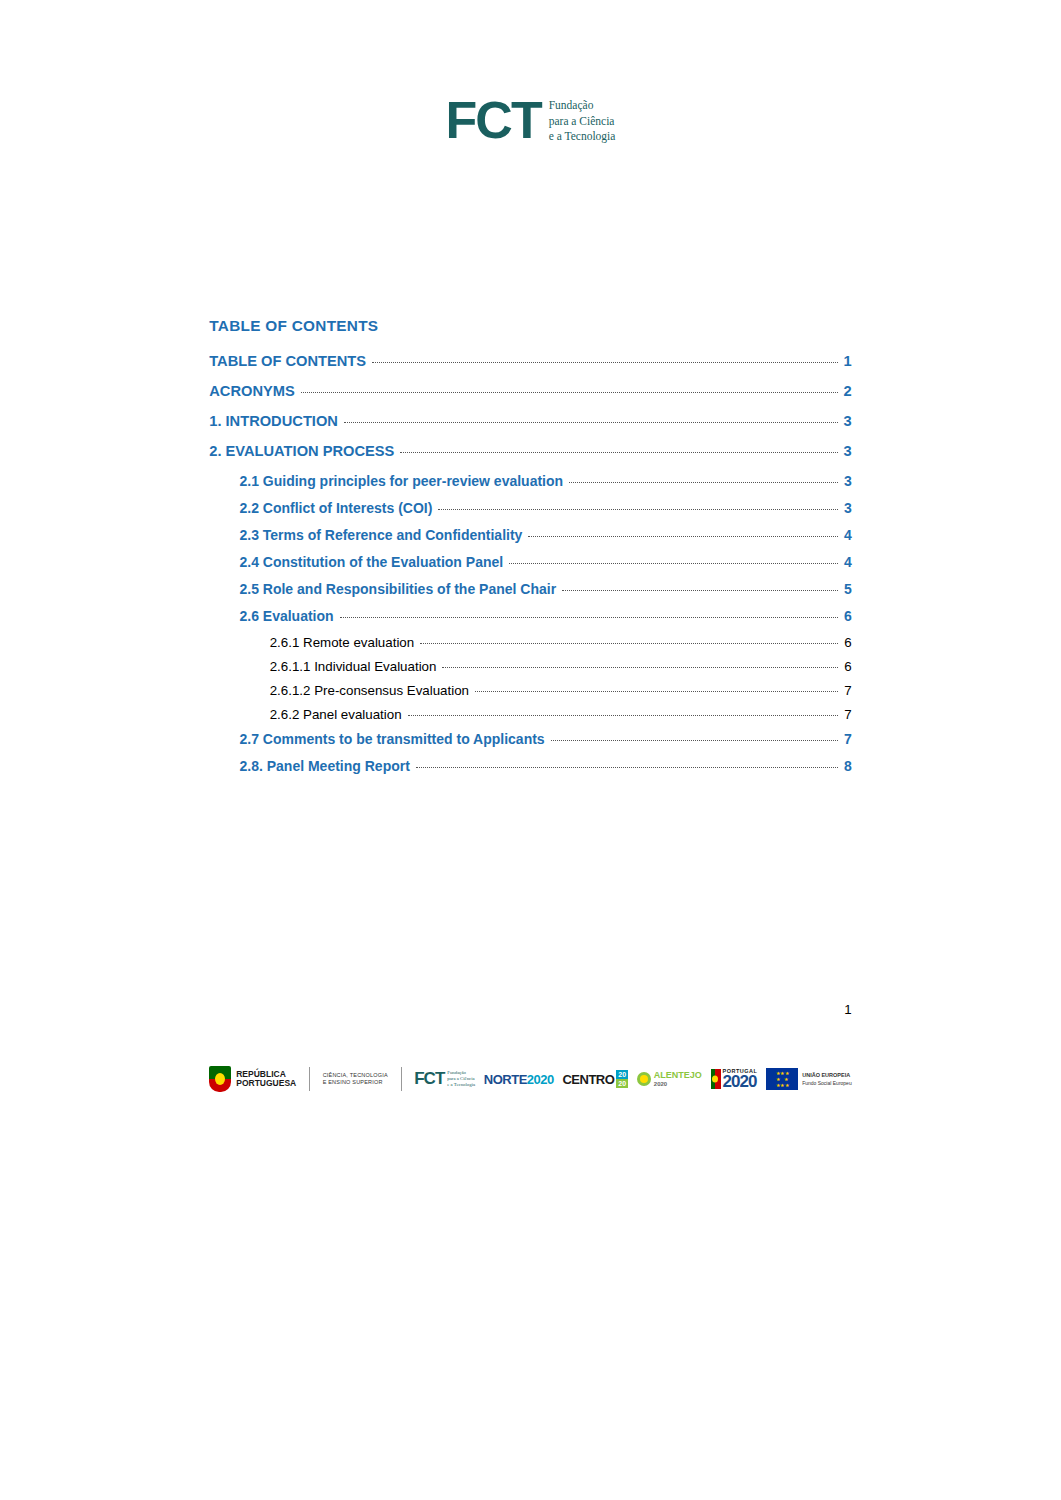FCT
Fundação
para a Ciência
e a Tecnologia
TABLE OF CONTENTS
TABLE OF CONTENTS 1
ACRONYMS 2
1. INTRODUCTION 3
2. EVALUATION PROCESS 3
2.1 Guiding principles for peer-review evaluation 3
2.2 Conflict of Interests (COI) 3
2.3 Terms of Reference and Confidentiality 4
2.4 Constitution of the Evaluation Panel 4
2.5 Role and Responsibilities of the Panel Chair 5
2.6 Evaluation 6
2.6.1 Remote evaluation 6
2.6.1.1 Individual Evaluation 6
2.6.1.2 Pre-consensus Evaluation 7
2.6.2 Panel evaluation 7
2.7 Comments to be transmitted to Applicants 7
2.8. Panel Meeting Report 8
1
REPÚBLICA
PORTUGUESA
CIÊNCIA, TECNOLOGIA
E ENSINO SUPERIOR
FCT
Fundação
para a Ciência
e a Tecnologia
NORTE2020
CENTRO
20
20
ALENTEJO2020
PORTUGAL
2020
★ ★ ★
★ ★
★ ★ ★
UNIÃO EUROPEIA Fundo Social Europeu